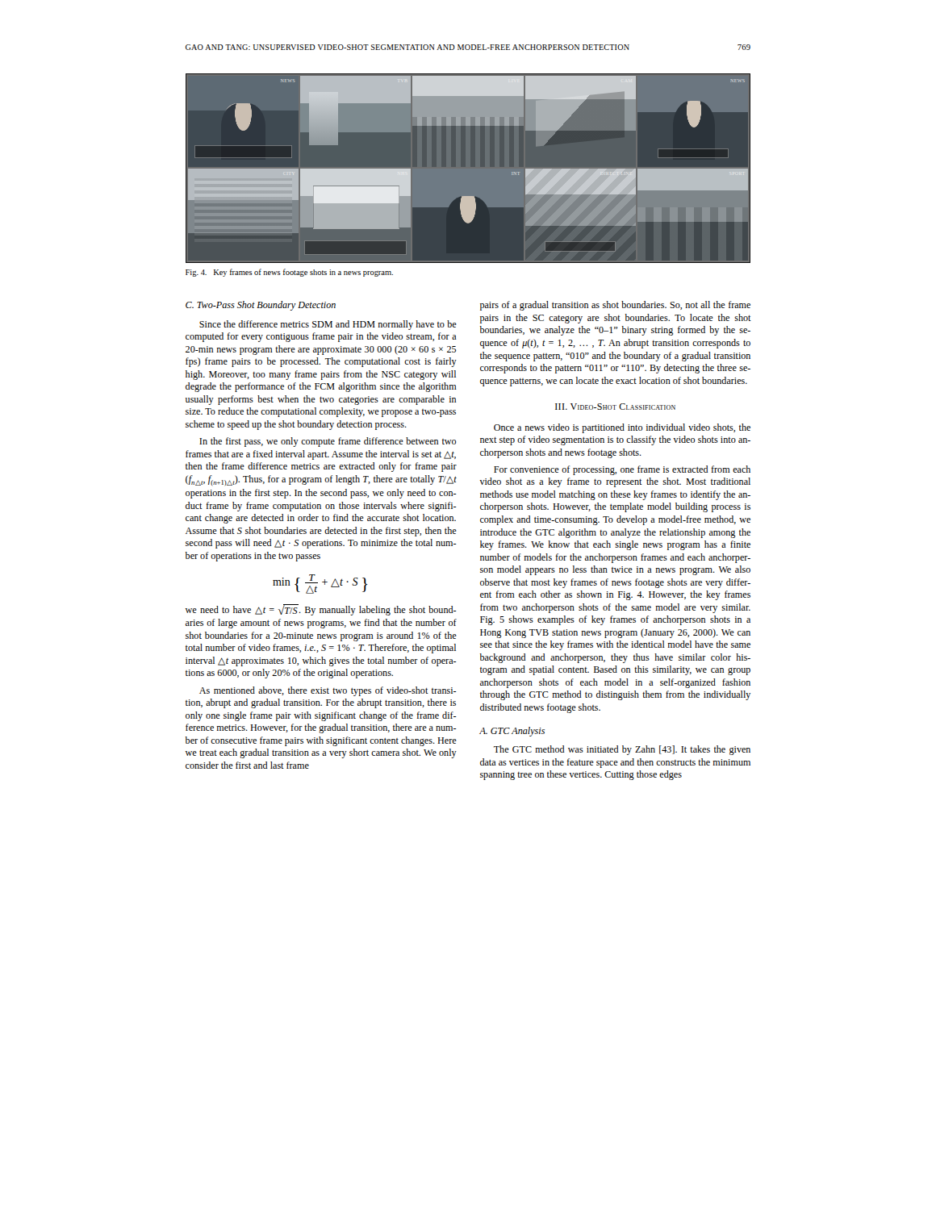GAO AND TANG: UNSUPERVISED VIDEO-SHOT SEGMENTATION AND MODEL-FREE ANCHORPERSON DETECTION
769
NEWS
TVB
LIVE
CAM
NEWS
CITY
NHS
INT
DIRECT LINE
SPORT
Fig. 4. Key frames of news footage shots in a news program.
C. Two-Pass Shot Boundary Detection
Since the difference metrics SDM and HDM normally have to be computed for every contiguous frame pair in the video stream, for a 20-min news program there are approximate 30 000 (20 × 60 s × 25 fps) frame pairs to be processed. The computational cost is fairly high. Moreover, too many frame pairs from the NSC category will degrade the performance of the FCM algorithm since the algorithm usually performs best when the two categories are comparable in size. To reduce the computational complexity, we propose a two-pass scheme to speed up the shot boundary detection process.
In the first pass, we only compute frame difference between two frames that are a fixed interval apart. Assume the interval is set at △t, then the frame difference metrics are extracted only for frame pair (fn△t, f(n+1)△t). Thus, for a program of length T, there are totally T/△t operations in the first step. In the second pass, we only need to conduct frame by frame computation on those intervals where significant change are detected in order to find the accurate shot location. Assume that S shot boundaries are detected in the first step, then the second pass will need △t · S operations. To minimize the total number of operations in the two passes
min { T△t + △t · S }
we need to have △t = T/S. By manually labeling the shot boundaries of large amount of news programs, we find that the number of shot boundaries for a 20-minute news program is around 1% of the total number of video frames, i.e., S = 1% · T. Therefore, the optimal interval △t approximates 10, which gives the total number of operations as 6000, or only 20% of the original operations.
As mentioned above, there exist two types of video-shot transition, abrupt and gradual transition. For the abrupt transition, there is only one single frame pair with significant change of the frame difference metrics. However, for the gradual transition, there are a number of consecutive frame pairs with significant content changes. Here we treat each gradual transition as a very short camera shot. We only consider the first and last frame
pairs of a gradual transition as shot boundaries. So, not all the frame pairs in the SC category are shot boundaries. To locate the shot boundaries, we analyze the “0–1” binary string formed by the sequence of μ(t), t = 1, 2, … , T. An abrupt transition corresponds to the sequence pattern, “010” and the boundary of a gradual transition corresponds to the pattern “011” or “110”. By detecting the three sequence patterns, we can locate the exact location of shot boundaries.
III. Video-Shot Classification
Once a news video is partitioned into individual video shots, the next step of video segmentation is to classify the video shots into anchorperson shots and news footage shots.
For convenience of processing, one frame is extracted from each video shot as a key frame to represent the shot. Most traditional methods use model matching on these key frames to identify the anchorperson shots. However, the template model building process is complex and time-consuming. To develop a model-free method, we introduce the GTC algorithm to analyze the relationship among the key frames. We know that each single news program has a finite number of models for the anchorperson frames and each anchorperson model appears no less than twice in a news program. We also observe that most key frames of news footage shots are very different from each other as shown in Fig. 4. However, the key frames from two anchorperson shots of the same model are very similar. Fig. 5 shows examples of key frames of anchorperson shots in a Hong Kong TVB station news program (January 26, 2000). We can see that since the key frames with the identical model have the same background and anchorperson, they thus have similar color histogram and spatial content. Based on this similarity, we can group anchorperson shots of each model in a self-organized fashion through the GTC method to distinguish them from the individually distributed news footage shots.
A. GTC Analysis
The GTC method was initiated by Zahn [43]. It takes the given data as vertices in the feature space and then constructs the minimum spanning tree on these vertices. Cutting those edges